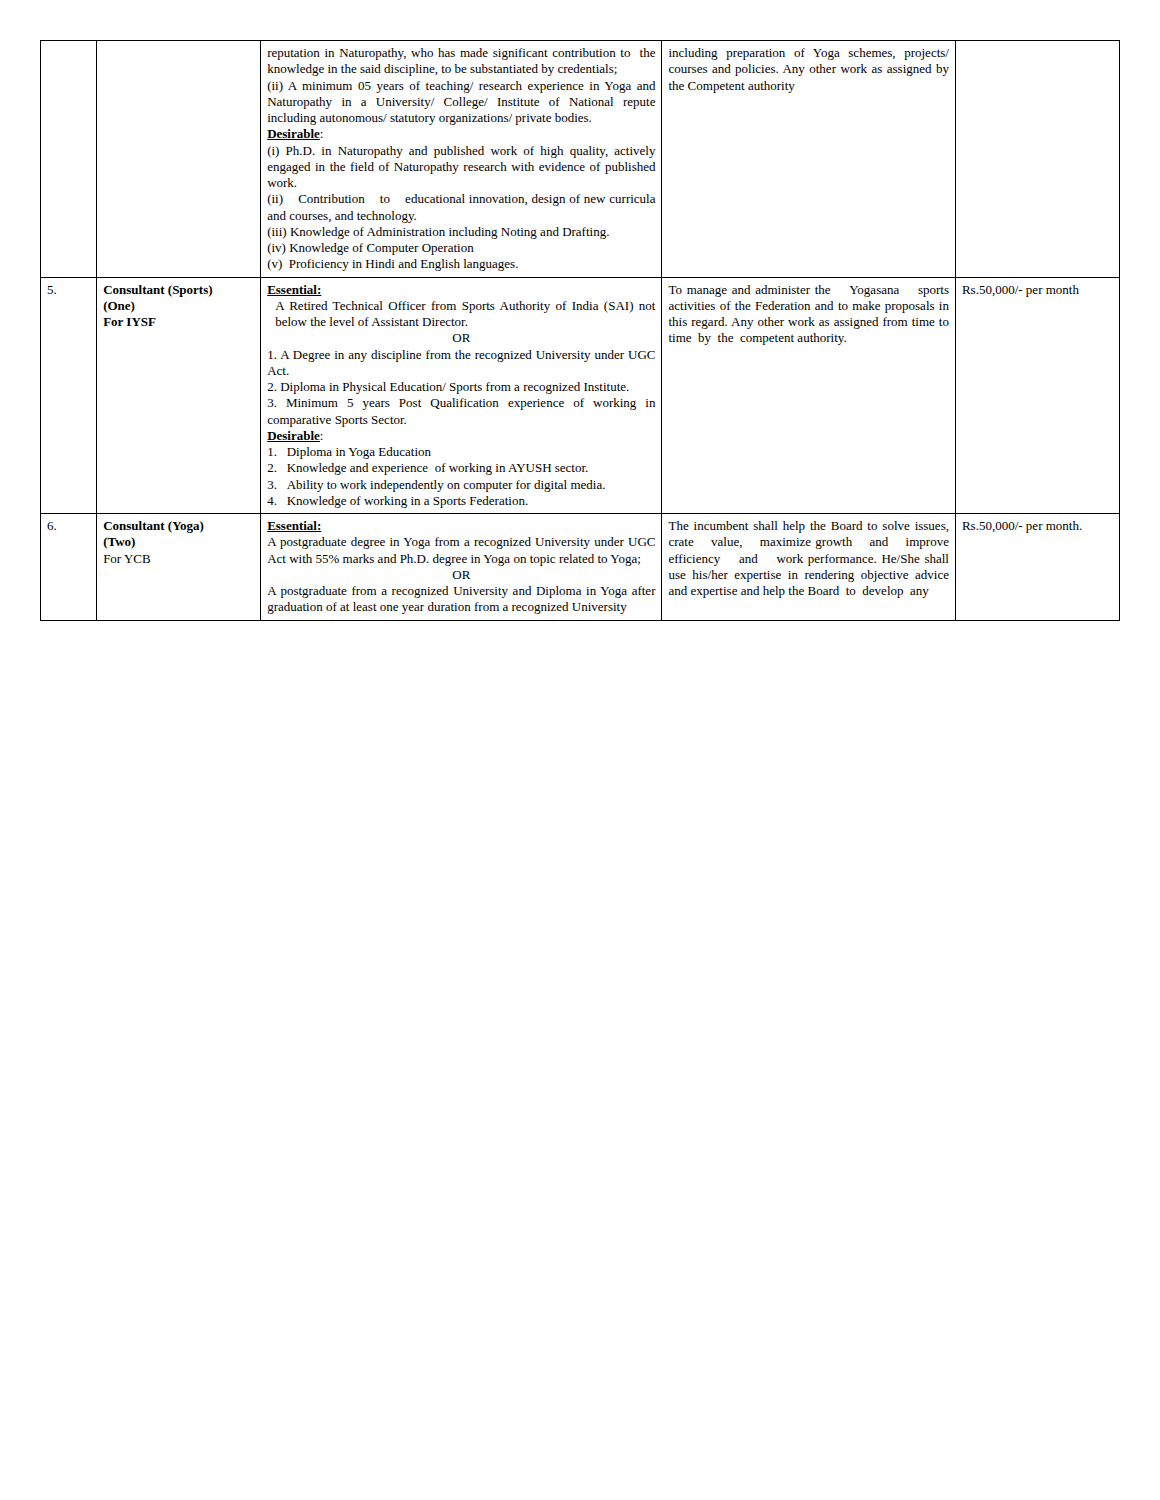| | | reputation in Naturopathy, who has made significant contribution to the knowledge in the said discipline, to be substantiated by credentials; (ii) A minimum 05 years of teaching/ research experience in Yoga and Naturopathy in a University/ College/ Institute of National repute including autonomous/ statutory organizations/ private bodies. Desirable : (i) Ph.D. in Naturopathy and published work of high quality, actively engaged in the field of Naturopathy research with evidence of published work. (ii) Contribution to educational innovation, design of new curricula and courses, and technology. (iii) Knowledge of Administration including Noting and Drafting. (iv) Knowledge of Computer Operation (v) Proficiency in Hindi and English languages. | including preparation of Yoga schemes, projects/ courses and policies. Any other work as assigned by the Competent authority | |
| 5. | Consultant (Sports) (One) For IYSF | Essential: A Retired Technical Officer from Sports Authority of India (SAI) not below the level of Assistant Director. OR 1. A Degree in any discipline from the recognized University under UGC Act. 2. Diploma in Physical Education/ Sports from a recognized Institute. 3. Minimum 5 years Post Qualification experience of working in comparative Sports Sector. Desirable : 1. Diploma in Yoga Education 2. Knowledge and experience of working in AYUSH sector. 3. Ability to work independently on computer for digital media. 4. Knowledge of working in a Sports Federation. | To manage and administer the Yogasana sports activities of the Federation and to make proposals in this regard. Any other work as assigned from time to time by the competent authority. | Rs.50,000/- per month |
| 6. | Consultant (Yoga) (Two) For YCB | Essential: A postgraduate degree in Yoga from a recognized University under UGC Act with 55% marks and Ph.D. degree in Yoga on topic related to Yoga; OR A postgraduate from a recognized University and Diploma in Yoga after graduation of at least one year duration from a recognized University | The incumbent shall help the Board to solve issues, crate value, maximize growth and improve efficiency and work performance. He/She shall use his/her expertise in rendering objective advice and expertise and help the Board to develop any | Rs.50,000/- per month. |